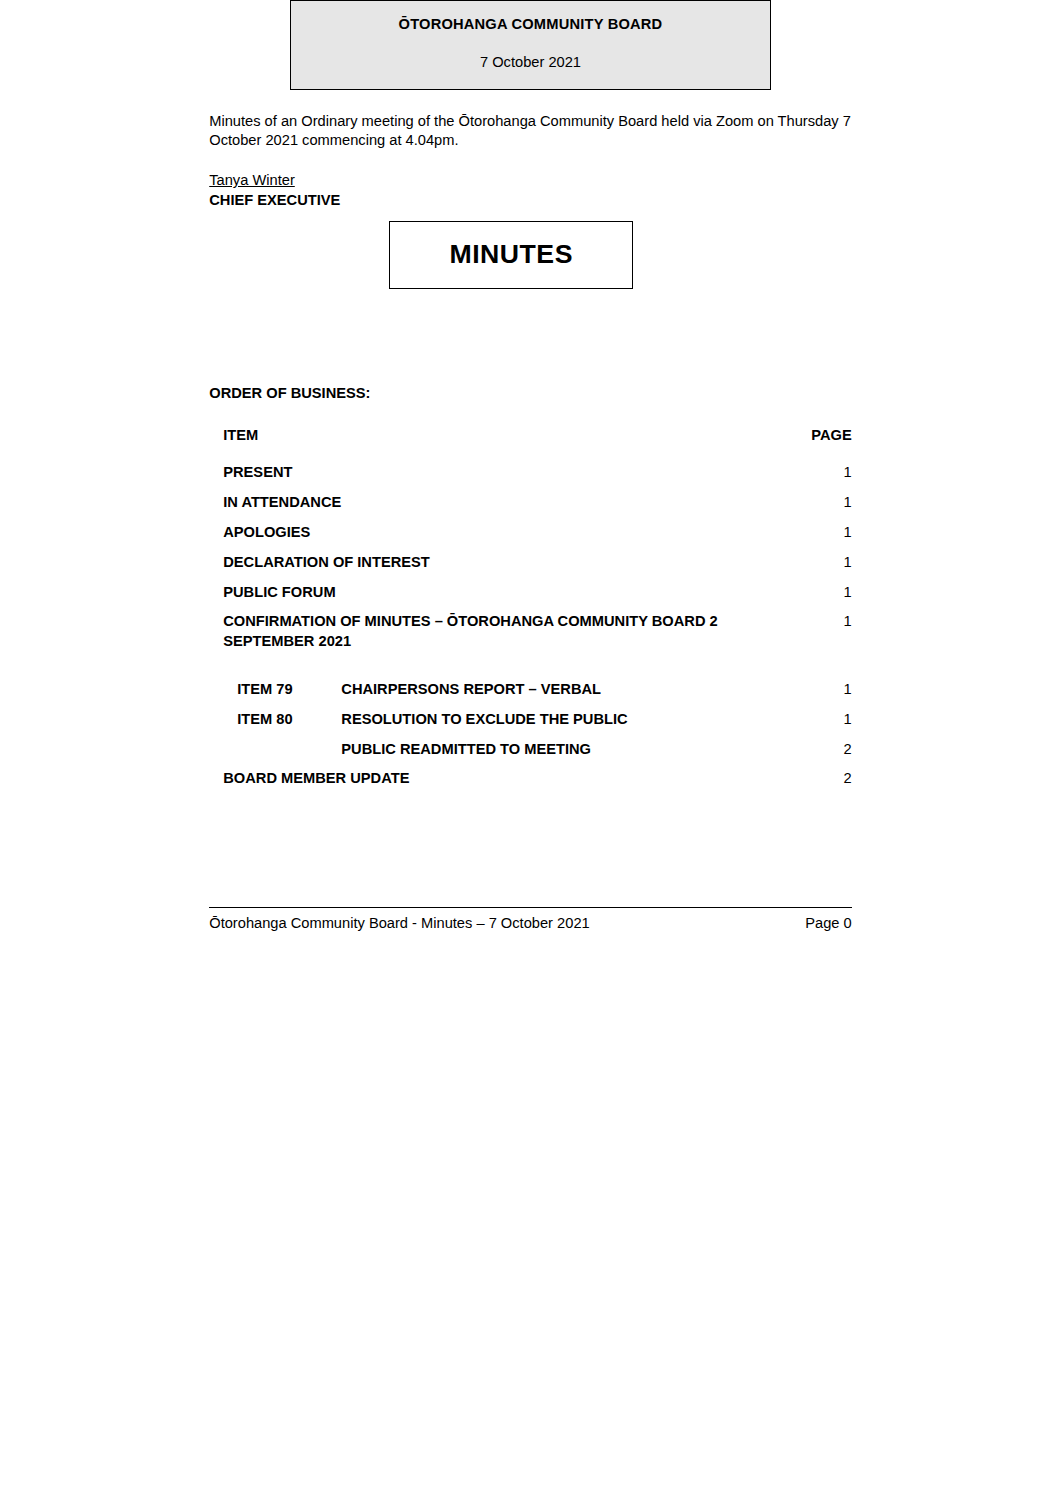ŌTOROHANGA COMMUNITY BOARD
7 October 2021
Minutes of an Ordinary meeting of the Ōtorohanga Community Board held via Zoom on Thursday 7 October 2021 commencing at 4.04pm.
Tanya Winter
CHIEF EXECUTIVE
MINUTES
ORDER OF BUSINESS:
| ITEM | | PAGE |
| PRESENT | | 1 |
| IN ATTENDANCE | | 1 |
| APOLOGIES | | 1 |
| DECLARATION OF INTEREST | 1 |
| PUBLIC FORUM | | 1 |
| CONFIRMATION OF MINUTES – ŌTOROHANGA COMMUNITY BOARD 2 SEPTEMBER 2021 | 1 |
| ITEM 79 | CHAIRPERSONS REPORT – VERBAL | 1 |
| ITEM 80 | RESOLUTION TO EXCLUDE THE PUBLIC | 1 |
| | PUBLIC READMITTED TO MEETING | 2 |
| BOARD MEMBER UPDATE | 2 |
| Ōtorohanga Community Board - Minutes – 7 October 2021 | Page 0 |